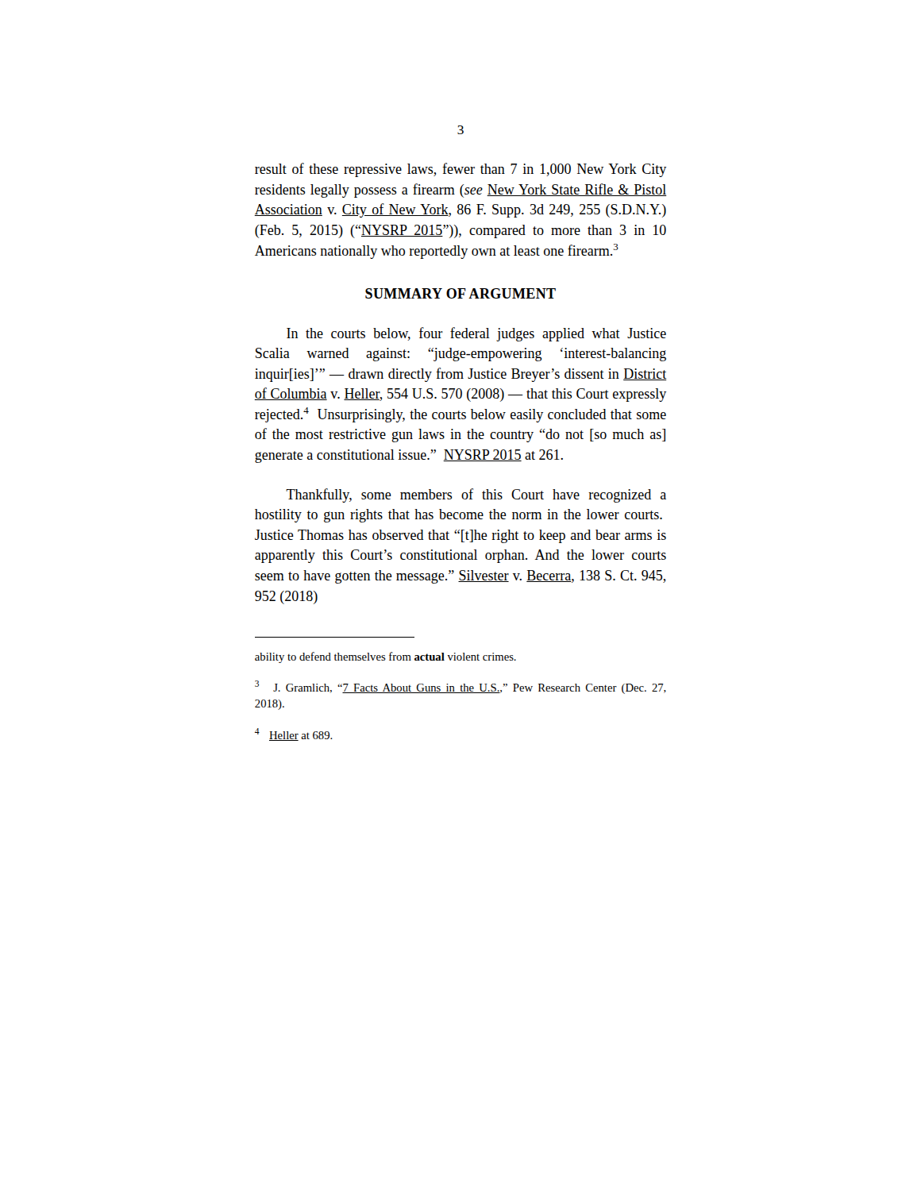3
result of these repressive laws, fewer than 7 in 1,000 New York City residents legally possess a firearm (see New York State Rifle & Pistol Association v. City of New York, 86 F. Supp. 3d 249, 255 (S.D.N.Y.) (Feb. 5, 2015) (“NYSRP 2015”)), compared to more than 3 in 10 Americans nationally who reportedly own at least one firearm.3
SUMMARY OF ARGUMENT
In the courts below, four federal judges applied what Justice Scalia warned against: “judge-empowering ‘interest-balancing inquir[ies]’” — drawn directly from Justice Breyer’s dissent in District of Columbia v. Heller, 554 U.S. 570 (2008) — that this Court expressly rejected.4 Unsurprisingly, the courts below easily concluded that some of the most restrictive gun laws in the country “do not [so much as] generate a constitutional issue.” NYSRP 2015 at 261.
Thankfully, some members of this Court have recognized a hostility to gun rights that has become the norm in the lower courts. Justice Thomas has observed that “[t]he right to keep and bear arms is apparently this Court’s constitutional orphan. And the lower courts seem to have gotten the message.” Silvester v. Becerra, 138 S. Ct. 945, 952 (2018)
ability to defend themselves from actual violent crimes.
3 J. Gramlich, “7 Facts About Guns in the U.S.,” Pew Research Center (Dec. 27, 2018).
4 Heller at 689.